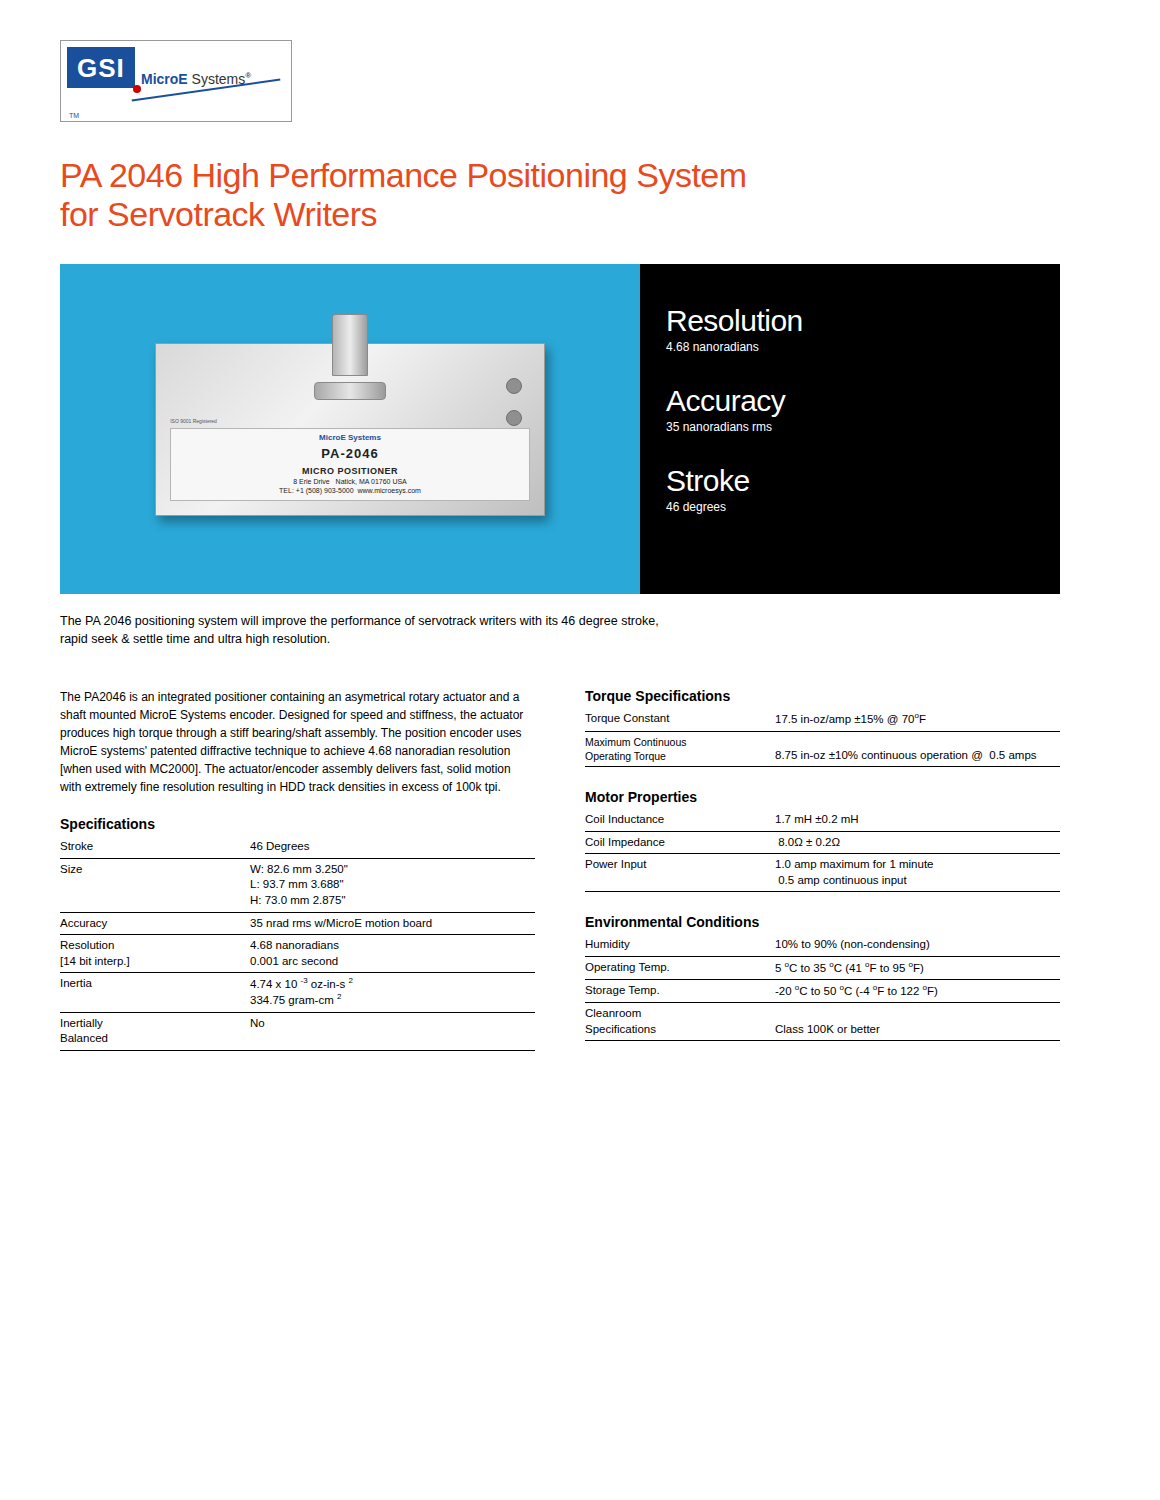GSI TM MicroE Systems®
PA 2046 High Performance Positioning System
for Servotrack Writers
ISO 9001 Registered
MicroE Systems
PA-2046
MICRO POSITIONER
8 Erie Drive Natick, MA 01760 USA
TEL: +1 (508) 903-5000 www.microesys.com
Resolution
4.68 nanoradians
Accuracy
35 nanoradians rms
Stroke
46 degrees
The PA 2046 positioning system will improve the performance of servotrack writers with its 46 degree stroke,
rapid seek & settle time and ultra high resolution.
The PA2046 is an integrated positioner containing an asymetrical rotary actuator and a shaft mounted MicroE Systems encoder. Designed for speed and stiffness, the actuator produces high torque through a stiff bearing/shaft assembly. The position encoder uses MicroE systems' patented diffractive technique to achieve 4.68 nanoradian resolution [when used with MC2000]. The actuator/encoder assembly delivers fast, solid motion with extremely fine resolution resulting in HDD track densities in excess of 100k tpi.
Specifications
| Stroke | 46 Degrees |
| Size | W: 82.6 mm 3.250" L: 93.7 mm 3.688" H: 73.0 mm 2.875" |
| Accuracy | 35 nrad rms w/MicroE motion board |
| Resolution [14 bit interp.] | 4.68 nanoradians 0.001 arc second |
| Inertia | 4.74 x 10 -3 oz-in-s 2 334.75 gram-cm 2 |
| Inertially Balanced | No |
Torque Specifications
| Torque Constant | 17.5 in-oz/amp ±15% @ 70 o F |
| Maximum Continuous Operating Torque | 8.75 in-oz ±10% continuous operation @ 0.5 amps |
Motor Properties
| Coil Inductance | 1.7 mH ±0.2 mH |
| Coil Impedance | 8.0Ω ± 0.2Ω |
| Power Input | 1.0 amp maximum for 1 minute 0.5 amp continuous input |
Environmental Conditions
| Humidity | 10% to 90% (non-condensing) |
| Operating Temp. | 5 o C to 35 o C (41 o F to 95 o F) |
| Storage Temp. | -20 o C to 50 o C (-4 o F to 122 o F) |
| Cleanroom Specifications | Class 100K or better |